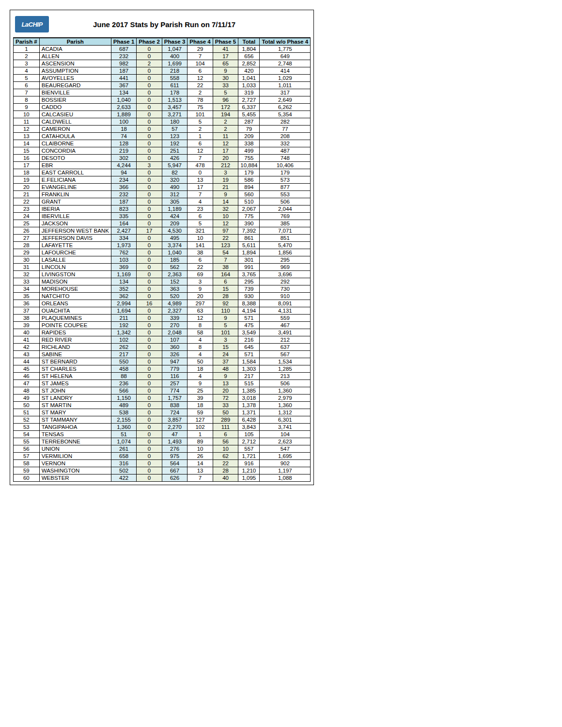LaCHIP
June 2017 Stats by Parish Run on 7/11/17
| Parish # | Parish | Phase 1 | Phase 2 | Phase 3 | Phase 4 | Phase 5 | Total | Total w/o Phase 4 |
| --- | --- | --- | --- | --- | --- | --- | --- | --- |
| 1 | ACADIA | 687 | 0 | 1,047 | 29 | 41 | 1,804 | 1,775 |
| 2 | ALLEN | 232 | 0 | 400 | 7 | 17 | 656 | 649 |
| 3 | ASCENSION | 982 | 2 | 1,699 | 104 | 65 | 2,852 | 2,748 |
| 4 | ASSUMPTION | 187 | 0 | 218 | 6 | 9 | 420 | 414 |
| 5 | AVOYELLES | 441 | 0 | 558 | 12 | 30 | 1,041 | 1,029 |
| 6 | BEAUREGARD | 367 | 0 | 611 | 22 | 33 | 1,033 | 1,011 |
| 7 | BIENVILLE | 134 | 0 | 178 | 2 | 5 | 319 | 317 |
| 8 | BOSSIER | 1,040 | 0 | 1,513 | 78 | 96 | 2,727 | 2,649 |
| 9 | CADDO | 2,633 | 0 | 3,457 | 75 | 172 | 6,337 | 6,262 |
| 10 | CALCASIEU | 1,889 | 0 | 3,271 | 101 | 194 | 5,455 | 5,354 |
| 11 | CALDWELL | 100 | 0 | 180 | 5 | 2 | 287 | 282 |
| 12 | CAMERON | 18 | 0 | 57 | 2 | 2 | 79 | 77 |
| 13 | CATAHOULA | 74 | 0 | 123 | 1 | 11 | 209 | 208 |
| 14 | CLAIBORNE | 128 | 0 | 192 | 6 | 12 | 338 | 332 |
| 15 | CONCORDIA | 219 | 0 | 251 | 12 | 17 | 499 | 487 |
| 16 | DESOTO | 302 | 0 | 426 | 7 | 20 | 755 | 748 |
| 17 | EBR | 4,244 | 3 | 5,947 | 478 | 212 | 10,884 | 10,406 |
| 18 | EAST CARROLL | 94 | 0 | 82 | 0 | 3 | 179 | 179 |
| 19 | E.FELICIANA | 234 | 0 | 320 | 13 | 19 | 586 | 573 |
| 20 | EVANGELINE | 366 | 0 | 490 | 17 | 21 | 894 | 877 |
| 21 | FRANKLIN | 232 | 0 | 312 | 7 | 9 | 560 | 553 |
| 22 | GRANT | 187 | 0 | 305 | 4 | 14 | 510 | 506 |
| 23 | IBERIA | 823 | 0 | 1,189 | 23 | 32 | 2,067 | 2,044 |
| 24 | IBERVILLE | 335 | 0 | 424 | 6 | 10 | 775 | 769 |
| 25 | JACKSON | 164 | 0 | 209 | 5 | 12 | 390 | 385 |
| 26 | JEFFERSON WEST BANK | 2,427 | 17 | 4,530 | 321 | 97 | 7,392 | 7,071 |
| 27 | JEFFERSON DAVIS | 334 | 0 | 495 | 10 | 22 | 861 | 851 |
| 28 | LAFAYETTE | 1,973 | 0 | 3,374 | 141 | 123 | 5,611 | 5,470 |
| 29 | LAFOURCHE | 762 | 0 | 1,040 | 38 | 54 | 1,894 | 1,856 |
| 30 | LASALLE | 103 | 0 | 185 | 6 | 7 | 301 | 295 |
| 31 | LINCOLN | 369 | 0 | 562 | 22 | 38 | 991 | 969 |
| 32 | LIVINGSTON | 1,169 | 0 | 2,363 | 69 | 164 | 3,765 | 3,696 |
| 33 | MADISON | 134 | 0 | 152 | 3 | 6 | 295 | 292 |
| 34 | MOREHOUSE | 352 | 0 | 363 | 9 | 15 | 739 | 730 |
| 35 | NATCHITO | 362 | 0 | 520 | 20 | 28 | 930 | 910 |
| 36 | ORLEANS | 2,994 | 16 | 4,989 | 297 | 92 | 8,388 | 8,091 |
| 37 | OUACHITA | 1,694 | 0 | 2,327 | 63 | 110 | 4,194 | 4,131 |
| 38 | PLAQUEMINES | 211 | 0 | 339 | 12 | 9 | 571 | 559 |
| 39 | POINTE COUPEE | 192 | 0 | 270 | 8 | 5 | 475 | 467 |
| 40 | RAPIDES | 1,342 | 0 | 2,048 | 58 | 101 | 3,549 | 3,491 |
| 41 | RED RIVER | 102 | 0 | 107 | 4 | 3 | 216 | 212 |
| 42 | RICHLAND | 262 | 0 | 360 | 8 | 15 | 645 | 637 |
| 43 | SABINE | 217 | 0 | 326 | 4 | 24 | 571 | 567 |
| 44 | ST BERNARD | 550 | 0 | 947 | 50 | 37 | 1,584 | 1,534 |
| 45 | ST CHARLES | 458 | 0 | 779 | 18 | 48 | 1,303 | 1,285 |
| 46 | ST HELENA | 88 | 0 | 116 | 4 | 9 | 217 | 213 |
| 47 | ST JAMES | 236 | 0 | 257 | 9 | 13 | 515 | 506 |
| 48 | ST JOHN | 566 | 0 | 774 | 25 | 20 | 1,385 | 1,360 |
| 49 | ST LANDRY | 1,150 | 0 | 1,757 | 39 | 72 | 3,018 | 2,979 |
| 50 | ST MARTIN | 489 | 0 | 838 | 18 | 33 | 1,378 | 1,360 |
| 51 | ST MARY | 538 | 0 | 724 | 59 | 50 | 1,371 | 1,312 |
| 52 | ST TAMMANY | 2,155 | 0 | 3,857 | 127 | 289 | 6,428 | 6,301 |
| 53 | TANGIPAHOA | 1,360 | 0 | 2,270 | 102 | 111 | 3,843 | 3,741 |
| 54 | TENSAS | 51 | 0 | 47 | 1 | 6 | 105 | 104 |
| 55 | TERREBONNE | 1,074 | 0 | 1,493 | 89 | 56 | 2,712 | 2,623 |
| 56 | UNION | 261 | 0 | 276 | 10 | 10 | 557 | 547 |
| 57 | VERMILION | 658 | 0 | 975 | 26 | 62 | 1,721 | 1,695 |
| 58 | VERNON | 316 | 0 | 564 | 14 | 22 | 916 | 902 |
| 59 | WASHINGTON | 502 | 0 | 667 | 13 | 28 | 1,210 | 1,197 |
| 60 | WEBSTER | 422 | 0 | 626 | 7 | 40 | 1,095 | 1,088 |